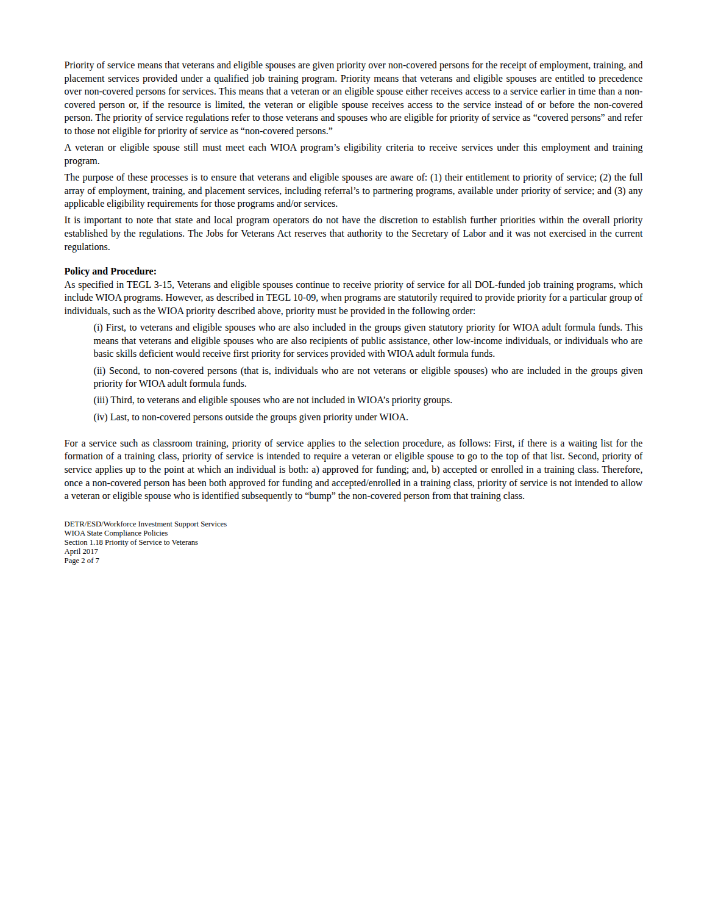Priority of service means that veterans and eligible spouses are given priority over non-covered persons for the receipt of employment, training, and placement services provided under a qualified job training program. Priority means that veterans and eligible spouses are entitled to precedence over non-covered persons for services. This means that a veteran or an eligible spouse either receives access to a service earlier in time than a non-covered person or, if the resource is limited, the veteran or eligible spouse receives access to the service instead of or before the non-covered person. The priority of service regulations refer to those veterans and spouses who are eligible for priority of service as “covered persons” and refer to those not eligible for priority of service as “non-covered persons.”
A veteran or eligible spouse still must meet each WIOA program’s eligibility criteria to receive services under this employment and training program.
The purpose of these processes is to ensure that veterans and eligible spouses are aware of: (1) their entitlement to priority of service; (2) the full array of employment, training, and placement services, including referral’s to partnering programs, available under priority of service; and (3) any applicable eligibility requirements for those programs and/or services.
It is important to note that state and local program operators do not have the discretion to establish further priorities within the overall priority established by the regulations. The Jobs for Veterans Act reserves that authority to the Secretary of Labor and it was not exercised in the current regulations.
Policy and Procedure:
As specified in TEGL 3-15, Veterans and eligible spouses continue to receive priority of service for all DOL-funded job training programs, which include WIOA programs. However, as described in TEGL 10-09, when programs are statutorily required to provide priority for a particular group of individuals, such as the WIOA priority described above, priority must be provided in the following order:
(i) First, to veterans and eligible spouses who are also included in the groups given statutory priority for WIOA adult formula funds. This means that veterans and eligible spouses who are also recipients of public assistance, other low-income individuals, or individuals who are basic skills deficient would receive first priority for services provided with WIOA adult formula funds.
(ii) Second, to non-covered persons (that is, individuals who are not veterans or eligible spouses) who are included in the groups given priority for WIOA adult formula funds.
(iii) Third, to veterans and eligible spouses who are not included in WIOA’s priority groups.
(iv) Last, to non-covered persons outside the groups given priority under WIOA.
For a service such as classroom training, priority of service applies to the selection procedure, as follows: First, if there is a waiting list for the formation of a training class, priority of service is intended to require a veteran or eligible spouse to go to the top of that list. Second, priority of service applies up to the point at which an individual is both: a) approved for funding; and, b) accepted or enrolled in a training class. Therefore, once a non-covered person has been both approved for funding and accepted/enrolled in a training class, priority of service is not intended to allow a veteran or eligible spouse who is identified subsequently to “bump” the non-covered person from that training class.
DETR/ESD/Workforce Investment Support Services
WIOA State Compliance Policies
Section 1.18 Priority of Service to Veterans
April 2017
Page 2 of 7